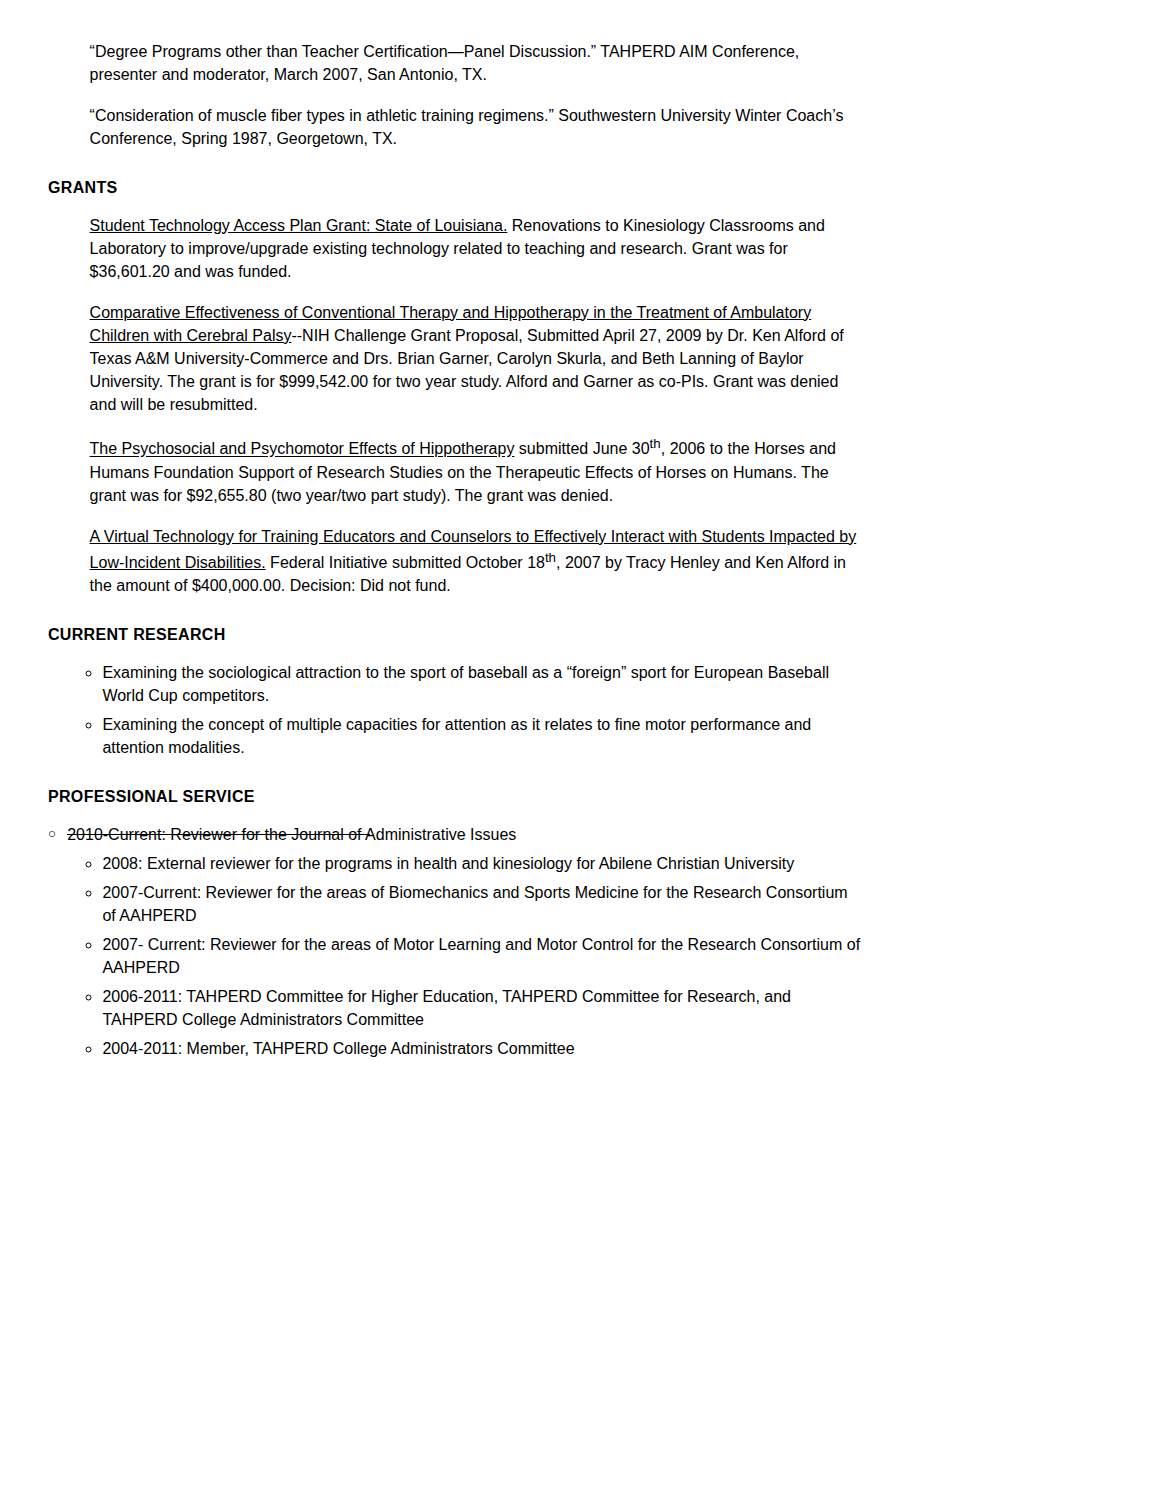“Degree Programs other than Teacher Certification—Panel Discussion.” TAHPERD AIM Conference, presenter and moderator, March 2007, San Antonio, TX.
“Consideration of muscle fiber types in athletic training regimens.” Southwestern University Winter Coach’s Conference, Spring 1987, Georgetown, TX.
Grants
Student Technology Access Plan Grant: State of Louisiana. Renovations to Kinesiology Classrooms and Laboratory to improve/upgrade existing technology related to teaching and research. Grant was for $36,601.20 and was funded.
Comparative Effectiveness of Conventional Therapy and Hippotherapy in the Treatment of Ambulatory Children with Cerebral Palsy--NIH Challenge Grant Proposal, Submitted April 27, 2009 by Dr. Ken Alford of Texas A&M University-Commerce and Drs. Brian Garner, Carolyn Skurla, and Beth Lanning of Baylor University. The grant is for $999,542.00 for two year study. Alford and Garner as co-PIs. Grant was denied and will be resubmitted.
The Psychosocial and Psychomotor Effects of Hippotherapy submitted June 30th, 2006 to the Horses and Humans Foundation Support of Research Studies on the Therapeutic Effects of Horses on Humans. The grant was for $92,655.80 (two year/two part study). The grant was denied.
A Virtual Technology for Training Educators and Counselors to Effectively Interact with Students Impacted by Low-Incident Disabilities. Federal Initiative submitted October 18th, 2007 by Tracy Henley and Ken Alford in the amount of $400,000.00. Decision: Did not fund.
Current Research
Examining the sociological attraction to the sport of baseball as a “foreign” sport for European Baseball World Cup competitors.
Examining the concept of multiple capacities for attention as it relates to fine motor performance and attention modalities.
Professional Service
2010-Current: Reviewer for the Journal of Administrative Issues
2008: External reviewer for the programs in health and kinesiology for Abilene Christian University
2007-Current: Reviewer for the areas of Biomechanics and Sports Medicine for the Research Consortium of AAHPERD
2007- Current: Reviewer for the areas of Motor Learning and Motor Control for the Research Consortium of AAHPERD
2006-2011: TAHPERD Committee for Higher Education, TAHPERD Committee for Research, and TAHPERD College Administrators Committee
2004-2011: Member, TAHPERD College Administrators Committee